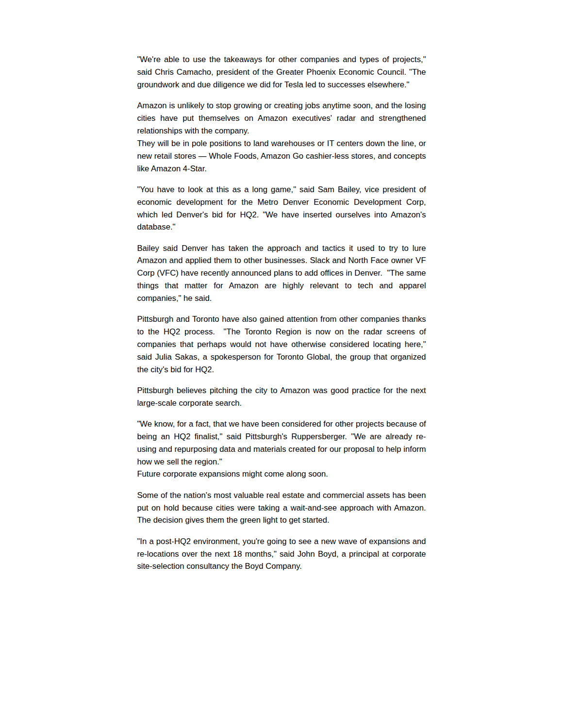"We're able to use the takeaways for other companies and types of projects," said Chris Camacho, president of the Greater Phoenix Economic Council. "The groundwork and due diligence we did for Tesla led to successes elsewhere."
Amazon is unlikely to stop growing or creating jobs anytime soon, and the losing cities have put themselves on Amazon executives' radar and strengthened relationships with the company.
They will be in pole positions to land warehouses or IT centers down the line, or new retail stores — Whole Foods, Amazon Go cashier-less stores, and concepts like Amazon 4-Star.
"You have to look at this as a long game," said Sam Bailey, vice president of economic development for the Metro Denver Economic Development Corp, which led Denver's bid for HQ2. "We have inserted ourselves into Amazon's database."
Bailey said Denver has taken the approach and tactics it used to try to lure Amazon and applied them to other businesses. Slack and North Face owner VF Corp (VFC) have recently announced plans to add offices in Denver. "The same things that matter for Amazon are highly relevant to tech and apparel companies," he said.
Pittsburgh and Toronto have also gained attention from other companies thanks to the HQ2 process. "The Toronto Region is now on the radar screens of companies that perhaps would not have otherwise considered locating here," said Julia Sakas, a spokesperson for Toronto Global, the group that organized the city's bid for HQ2.
Pittsburgh believes pitching the city to Amazon was good practice for the next large-scale corporate search.
"We know, for a fact, that we have been considered for other projects because of being an HQ2 finalist," said Pittsburgh's Ruppersberger. "We are already re-using and repurposing data and materials created for our proposal to help inform how we sell the region."
Future corporate expansions might come along soon.
Some of the nation's most valuable real estate and commercial assets has been put on hold because cities were taking a wait-and-see approach with Amazon. The decision gives them the green light to get started.
"In a post-HQ2 environment, you're going to see a new wave of expansions and re-locations over the next 18 months," said John Boyd, a principal at corporate site-selection consultancy the Boyd Company.